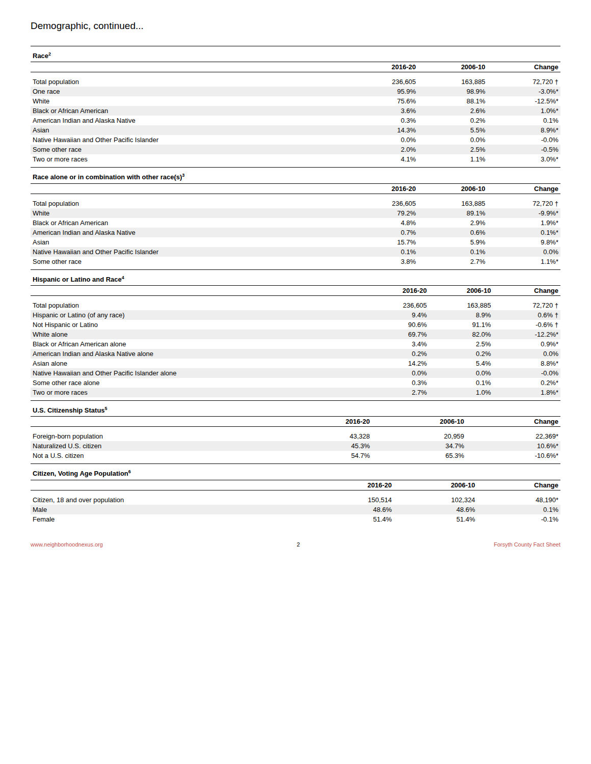Demographic, continued...
Race 2
| | 2016-20 | 2006-10 | Change |
| --- | --- | --- | --- |
| Total population | 236,605 | 163,885 | 72,720 † |
| One race | 95.9% | 98.9% | -3.0%* |
| White | 75.6% | 88.1% | -12.5%* |
| Black or African American | 3.6% | 2.6% | 1.0%* |
| American Indian and Alaska Native | 0.3% | 0.2% | 0.1% |
| Asian | 14.3% | 5.5% | 8.9%* |
| Native Hawaiian and Other Pacific Islander | 0.0% | 0.0% | -0.0% |
| Some other race | 2.0% | 2.5% | -0.5% |
| Two or more races | 4.1% | 1.1% | 3.0%* |
Race alone or in combination with other race(s) 3
| | 2016-20 | 2006-10 | Change |
| --- | --- | --- | --- |
| Total population | 236,605 | 163,885 | 72,720 † |
| White | 79.2% | 89.1% | -9.9%* |
| Black or African American | 4.8% | 2.9% | 1.9%* |
| American Indian and Alaska Native | 0.7% | 0.6% | 0.1%* |
| Asian | 15.7% | 5.9% | 9.8%* |
| Native Hawaiian and Other Pacific Islander | 0.1% | 0.1% | 0.0% |
| Some other race | 3.8% | 2.7% | 1.1%* |
Hispanic or Latino and Race 4
| | 2016-20 | 2006-10 | Change |
| --- | --- | --- | --- |
| Total population | 236,605 | 163,885 | 72,720 † |
| Hispanic or Latino (of any race) | 9.4% | 8.9% | 0.6% † |
| Not Hispanic or Latino | 90.6% | 91.1% | -0.6% † |
| White alone | 69.7% | 82.0% | -12.2%* |
| Black or African American alone | 3.4% | 2.5% | 0.9%* |
| American Indian and Alaska Native alone | 0.2% | 0.2% | 0.0% |
| Asian alone | 14.2% | 5.4% | 8.8%* |
| Native Hawaiian and Other Pacific Islander alone | 0.0% | 0.0% | -0.0% |
| Some other race alone | 0.3% | 0.1% | 0.2%* |
| Two or more races | 2.7% | 1.0% | 1.8%* |
U.S. Citizenship Status 5
| | 2016-20 | 2006-10 | Change |
| --- | --- | --- | --- |
| Foreign-born population | 43,328 | 20,959 | 22,369* |
| Naturalized U.S. citizen | 45.3% | 34.7% | 10.6%* |
| Not a U.S. citizen | 54.7% | 65.3% | -10.6%* |
Citizen, Voting Age Population 6
| | 2016-20 | 2006-10 | Change |
| --- | --- | --- | --- |
| Citizen, 18 and over population | 150,514 | 102,324 | 48,190* |
| Male | 48.6% | 48.6% | 0.1% |
| Female | 51.4% | 51.4% | -0.1% |
www.neighborhoodnexus.org 2 Forsyth County Fact Sheet